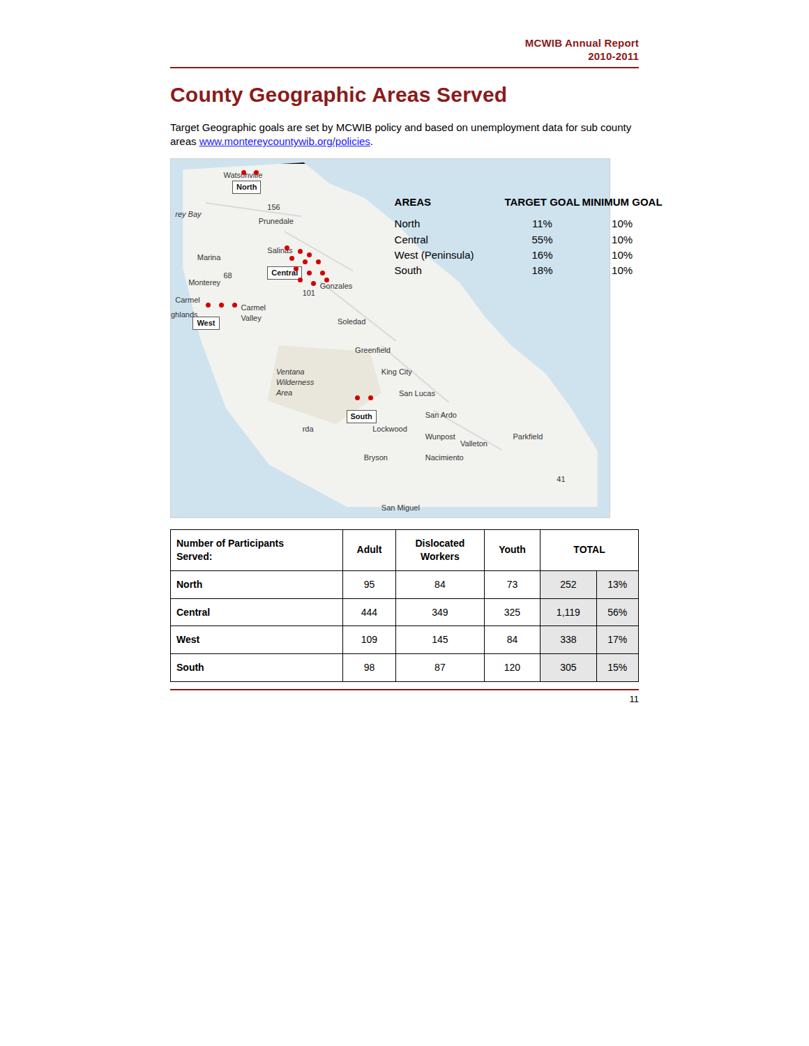MCWIB Annual Report
2010-2011
County Geographic Areas Served
Target Geographic goals are set by MCWIB policy and based on unemployment data for sub county areas www.montereycountywib.org/policies.
Watsonville
156
Prunedale
rey Bay
Marina
Salinas
Monterey
68
Carmel
ghlands
Carmel
Valley
101
Gonzales
Soledad
Greenfield
King City
San Lucas
San Ardo
Lockwood
Wunpost
Valleton
Parkfield
Bryson
Nacimiento
Ventana
Wilderness
Area
rda
41
San Miguel
North
Central
West
South
| AREAS | TARGET GOAL | MINIMUM GOAL |
| --- | --- | --- |
| North | 11% | 10% |
| Central | 55% | 10% |
| West (Peninsula) | 16% | 10% |
| South | 18% | 10% |
| Number of Participants Served: | Adult | Dislocated Workers | Youth | TOTAL |
| --- | --- | --- | --- | --- |
| North | 95 | 84 | 73 | 252 | 13% |
| Central | 444 | 349 | 325 | 1,119 | 56% |
| West | 109 | 145 | 84 | 338 | 17% |
| South | 98 | 87 | 120 | 305 | 15% |
11